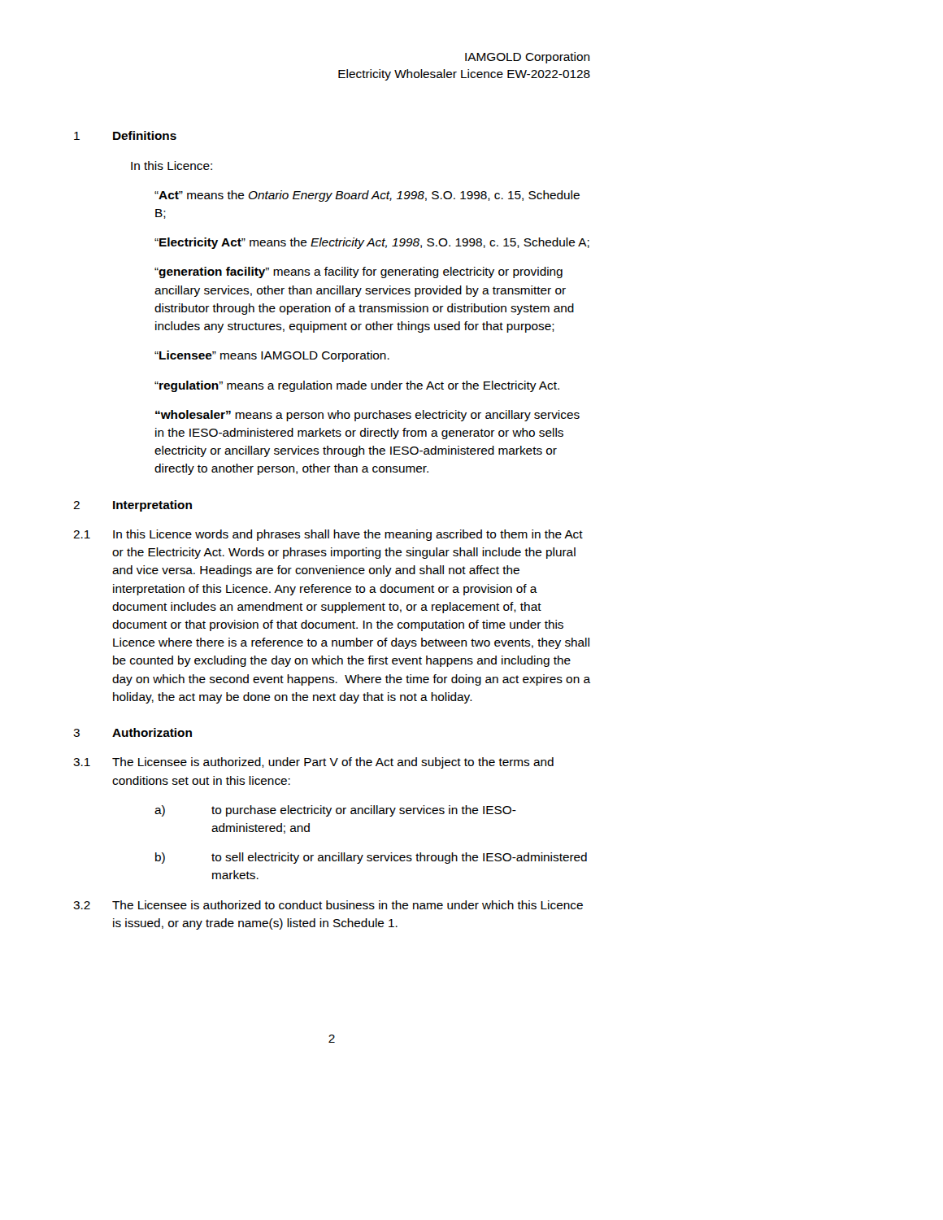IAMGOLD Corporation
Electricity Wholesaler Licence EW-2022-0128
1 Definitions
In this Licence:
“Act” means the Ontario Energy Board Act, 1998, S.O. 1998, c. 15, Schedule B;
“Electricity Act” means the Electricity Act, 1998, S.O. 1998, c. 15, Schedule A;
“generation facility” means a facility for generating electricity or providing ancillary services, other than ancillary services provided by a transmitter or distributor through the operation of a transmission or distribution system and includes any structures, equipment or other things used for that purpose;
“Licensee” means IAMGOLD Corporation.
“regulation” means a regulation made under the Act or the Electricity Act.
“wholesaler” means a person who purchases electricity or ancillary services in the IESO-administered markets or directly from a generator or who sells electricity or ancillary services through the IESO-administered markets or directly to another person, other than a consumer.
2 Interpretation
2.1 In this Licence words and phrases shall have the meaning ascribed to them in the Act or the Electricity Act. Words or phrases importing the singular shall include the plural and vice versa. Headings are for convenience only and shall not affect the interpretation of this Licence. Any reference to a document or a provision of a document includes an amendment or supplement to, or a replacement of, that document or that provision of that document. In the computation of time under this Licence where there is a reference to a number of days between two events, they shall be counted by excluding the day on which the first event happens and including the day on which the second event happens. Where the time for doing an act expires on a holiday, the act may be done on the next day that is not a holiday.
3 Authorization
3.1 The Licensee is authorized, under Part V of the Act and subject to the terms and conditions set out in this licence:
a) to purchase electricity or ancillary services in the IESO-administered; and
b) to sell electricity or ancillary services through the IESO-administered markets.
3.2 The Licensee is authorized to conduct business in the name under which this Licence is issued, or any trade name(s) listed in Schedule 1.
2